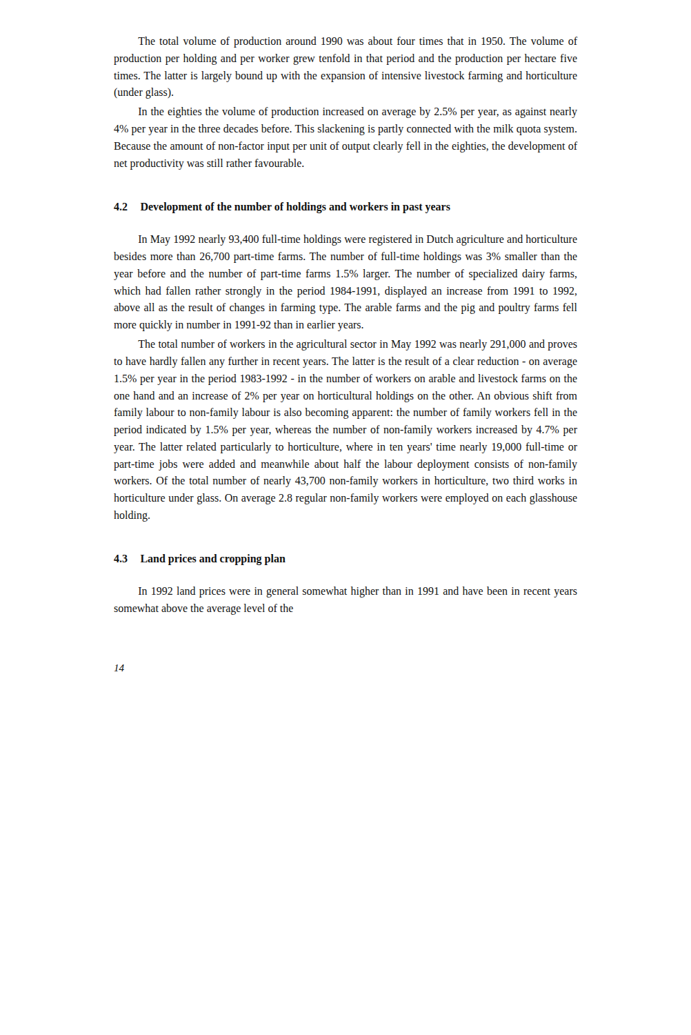The total volume of production around 1990 was about four times that in 1950. The volume of production per holding and per worker grew tenfold in that period and the production per hectare five times. The latter is largely bound up with the expansion of intensive livestock farming and horticulture (under glass).
In the eighties the volume of production increased on average by 2.5% per year, as against nearly 4% per year in the three decades before. This slackening is partly connected with the milk quota system. Because the amount of non-factor input per unit of output clearly fell in the eighties, the development of net productivity was still rather favourable.
4.2 Development of the number of holdings and workers in past years
In May 1992 nearly 93,400 full-time holdings were registered in Dutch agriculture and horticulture besides more than 26,700 part-time farms. The number of full-time holdings was 3% smaller than the year before and the number of part-time farms 1.5% larger. The number of specialized dairy farms, which had fallen rather strongly in the period 1984-1991, displayed an increase from 1991 to 1992, above all as the result of changes in farming type. The arable farms and the pig and poultry farms fell more quickly in number in 1991-92 than in earlier years.
The total number of workers in the agricultural sector in May 1992 was nearly 291,000 and proves to have hardly fallen any further in recent years. The latter is the result of a clear reduction - on average 1.5% per year in the period 1983-1992 - in the number of workers on arable and livestock farms on the one hand and an increase of 2% per year on horticultural holdings on the other. An obvious shift from family labour to non-family labour is also becoming apparent: the number of family workers fell in the period indicated by 1.5% per year, whereas the number of non-family workers increased by 4.7% per year. The latter related particularly to horticulture, where in ten years' time nearly 19,000 full-time or part-time jobs were added and meanwhile about half the labour deployment consists of non-family workers. Of the total number of nearly 43,700 non-family workers in horticulture, two third works in horticulture under glass. On average 2.8 regular non-family workers were employed on each glasshouse holding.
4.3 Land prices and cropping plan
In 1992 land prices were in general somewhat higher than in 1991 and have been in recent years somewhat above the average level of the
14